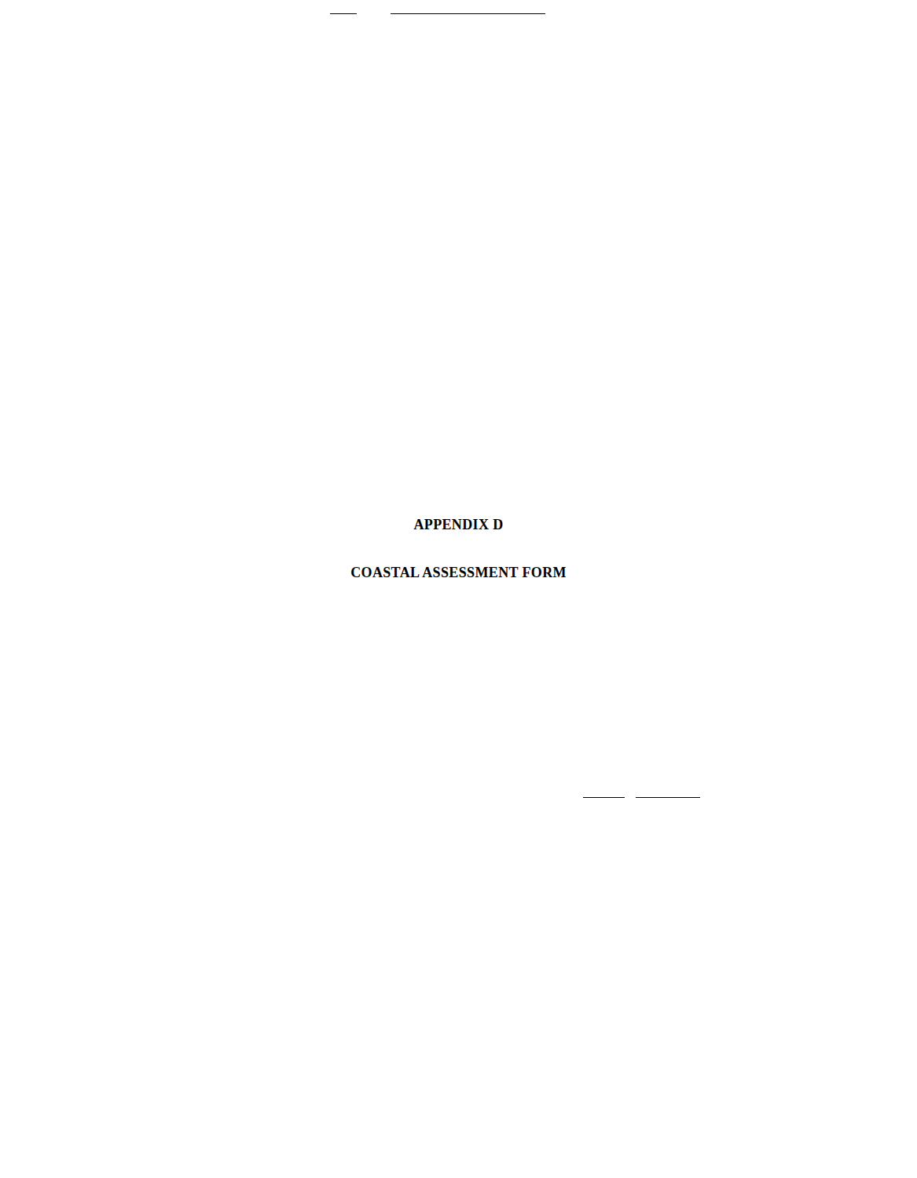APPENDIX D
COASTAL ASSESSMENT FORM